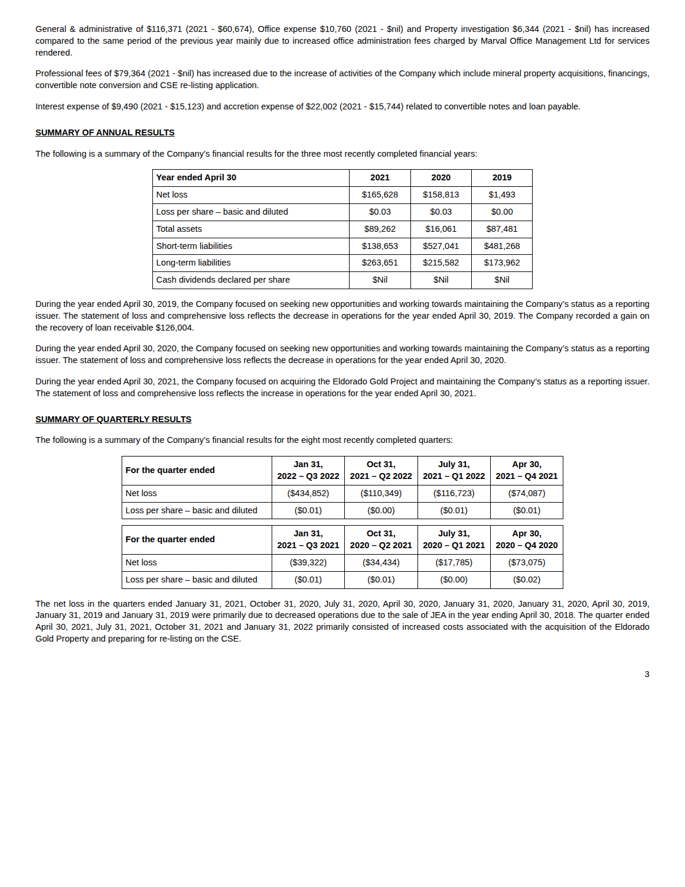General & administrative of $116,371 (2021 - $60,674), Office expense $10,760 (2021 - $nil) and Property investigation $6,344 (2021 - $nil) has increased compared to the same period of the previous year mainly due to increased office administration fees charged by Marval Office Management Ltd for services rendered.
Professional fees of $79,364 (2021 - $nil) has increased due to the increase of activities of the Company which include mineral property acquisitions, financings, convertible note conversion and CSE re-listing application.
Interest expense of $9,490 (2021 - $15,123) and accretion expense of $22,002 (2021 - $15,744) related to convertible notes and loan payable.
SUMMARY OF ANNUAL RESULTS
The following is a summary of the Company’s financial results for the three most recently completed financial years:
| Year ended April 30 | 2021 | 2020 | 2019 |
| --- | --- | --- | --- |
| Net loss | $165,628 | $158,813 | $1,493 |
| Loss per share – basic and diluted | $0.03 | $0.03 | $0.00 |
| Total assets | $89,262 | $16,061 | $87,481 |
| Short-term liabilities | $138,653 | $527,041 | $481,268 |
| Long-term liabilities | $263,651 | $215,582 | $173,962 |
| Cash dividends declared per share | $Nil | $Nil | $Nil |
During the year ended April 30, 2019, the Company focused on seeking new opportunities and working towards maintaining the Company’s status as a reporting issuer. The statement of loss and comprehensive loss reflects the decrease in operations for the year ended April 30, 2019. The Company recorded a gain on the recovery of loan receivable $126,004.
During the year ended April 30, 2020, the Company focused on seeking new opportunities and working towards maintaining the Company’s status as a reporting issuer. The statement of loss and comprehensive loss reflects the decrease in operations for the year ended April 30, 2020.
During the year ended April 30, 2021, the Company focused on acquiring the Eldorado Gold Project and maintaining the Company’s status as a reporting issuer. The statement of loss and comprehensive loss reflects the increase in operations for the year ended April 30, 2021.
SUMMARY OF QUARTERLY RESULTS
The following is a summary of the Company’s financial results for the eight most recently completed quarters:
| For the quarter ended | Jan 31, 2022 – Q3 2022 | Oct 31, 2021 – Q2 2022 | July 31, 2021 – Q1 2022 | Apr 30, 2021 – Q4 2021 |
| --- | --- | --- | --- | --- |
| Net loss | ($434,852) | ($110,349) | ($116,723) | ($74,087) |
| Loss per share – basic and diluted | ($0.01) | ($0.00) | ($0.01) | ($0.01) |
| For the quarter ended | Jan 31, 2021 – Q3 2021 | Oct 31, 2020 – Q2 2021 | July 31, 2020 – Q1 2021 | Apr 30, 2020 – Q4 2020 |
| Net loss | ($39,322) | ($34,434) | ($17,785) | ($73,075) |
| Loss per share – basic and diluted | ($0.01) | ($0.01) | ($0.00) | ($0.02) |
The net loss in the quarters ended January 31, 2021, October 31, 2020, July 31, 2020, April 30, 2020, January 31, 2020, January 31, 2020, April 30, 2019, January 31, 2019 and January 31, 2019 were primarily due to decreased operations due to the sale of JEA in the year ending April 30, 2018. The quarter ended April 30, 2021, July 31, 2021, October 31, 2021 and January 31, 2022 primarily consisted of increased costs associated with the acquisition of the Eldorado Gold Property and preparing for re-listing on the CSE.
3